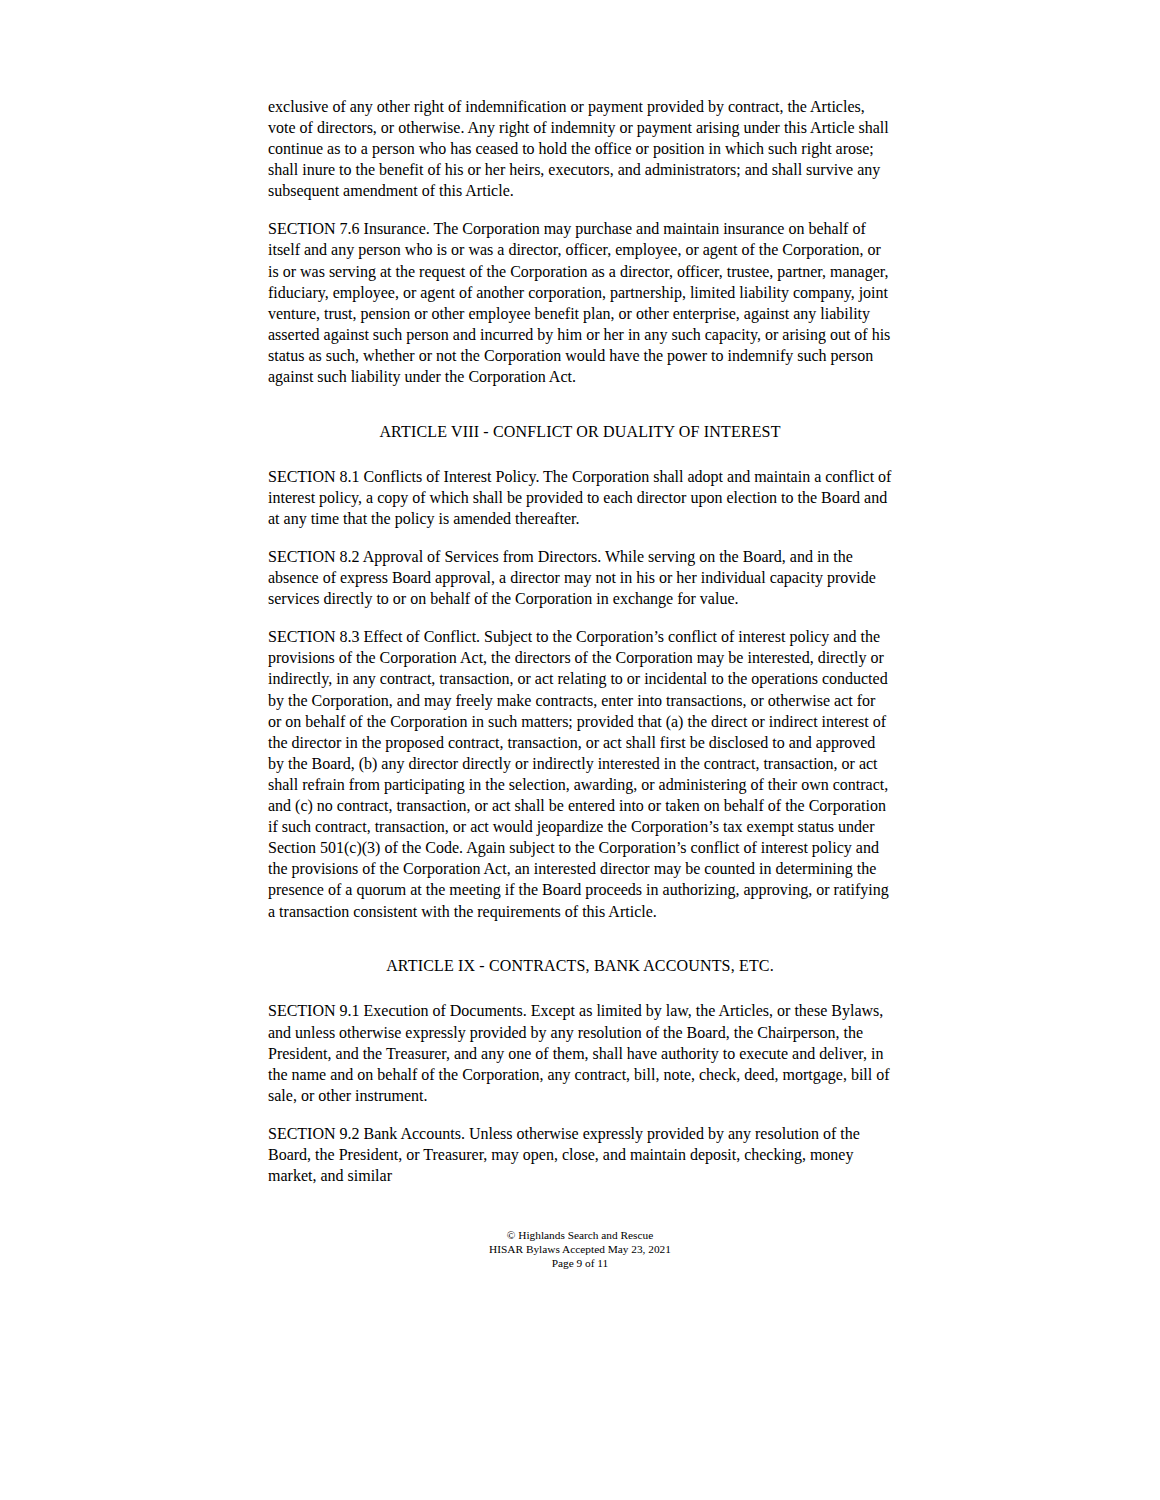exclusive of any other right of indemnification or payment provided by contract, the Articles, vote of directors, or otherwise. Any right of indemnity or payment arising under this Article shall continue as to a person who has ceased to hold the office or position in which such right arose; shall inure to the benefit of his or her heirs, executors, and administrators; and shall survive any subsequent amendment of this Article.
SECTION 7.6 Insurance. The Corporation may purchase and maintain insurance on behalf of itself and any person who is or was a director, officer, employee, or agent of the Corporation, or is or was serving at the request of the Corporation as a director, officer, trustee, partner, manager, fiduciary, employee, or agent of another corporation, partnership, limited liability company, joint venture, trust, pension or other employee benefit plan, or other enterprise, against any liability asserted against such person and incurred by him or her in any such capacity, or arising out of his status as such, whether or not the Corporation would have the power to indemnify such person against such liability under the Corporation Act.
ARTICLE VIII - CONFLICT OR DUALITY OF INTEREST
SECTION 8.1 Conflicts of Interest Policy. The Corporation shall adopt and maintain a conflict of interest policy, a copy of which shall be provided to each director upon election to the Board and at any time that the policy is amended thereafter.
SECTION 8.2 Approval of Services from Directors. While serving on the Board, and in the absence of express Board approval, a director may not in his or her individual capacity provide services directly to or on behalf of the Corporation in exchange for value.
SECTION 8.3 Effect of Conflict. Subject to the Corporation’s conflict of interest policy and the provisions of the Corporation Act, the directors of the Corporation may be interested, directly or indirectly, in any contract, transaction, or act relating to or incidental to the operations conducted by the Corporation, and may freely make contracts, enter into transactions, or otherwise act for or on behalf of the Corporation in such matters; provided that (a) the direct or indirect interest of the director in the proposed contract, transaction, or act shall first be disclosed to and approved by the Board, (b) any director directly or indirectly interested in the contract, transaction, or act shall refrain from participating in the selection, awarding, or administering of their own contract, and (c) no contract, transaction, or act shall be entered into or taken on behalf of the Corporation if such contract, transaction, or act would jeopardize the Corporation’s tax exempt status under Section 501(c)(3) of the Code. Again subject to the Corporation’s conflict of interest policy and the provisions of the Corporation Act, an interested director may be counted in determining the presence of a quorum at the meeting if the Board proceeds in authorizing, approving, or ratifying a transaction consistent with the requirements of this Article.
ARTICLE IX - CONTRACTS, BANK ACCOUNTS, ETC.
SECTION 9.1 Execution of Documents. Except as limited by law, the Articles, or these Bylaws, and unless otherwise expressly provided by any resolution of the Board, the Chairperson, the President, and the Treasurer, and any one of them, shall have authority to execute and deliver, in the name and on behalf of the Corporation, any contract, bill, note, check, deed, mortgage, bill of sale, or other instrument.
SECTION 9.2 Bank Accounts. Unless otherwise expressly provided by any resolution of the Board, the President, or Treasurer, may open, close, and maintain deposit, checking, money market, and similar
© Highlands Search and Rescue
HISAR Bylaws Accepted May 23, 2021
Page 9 of 11